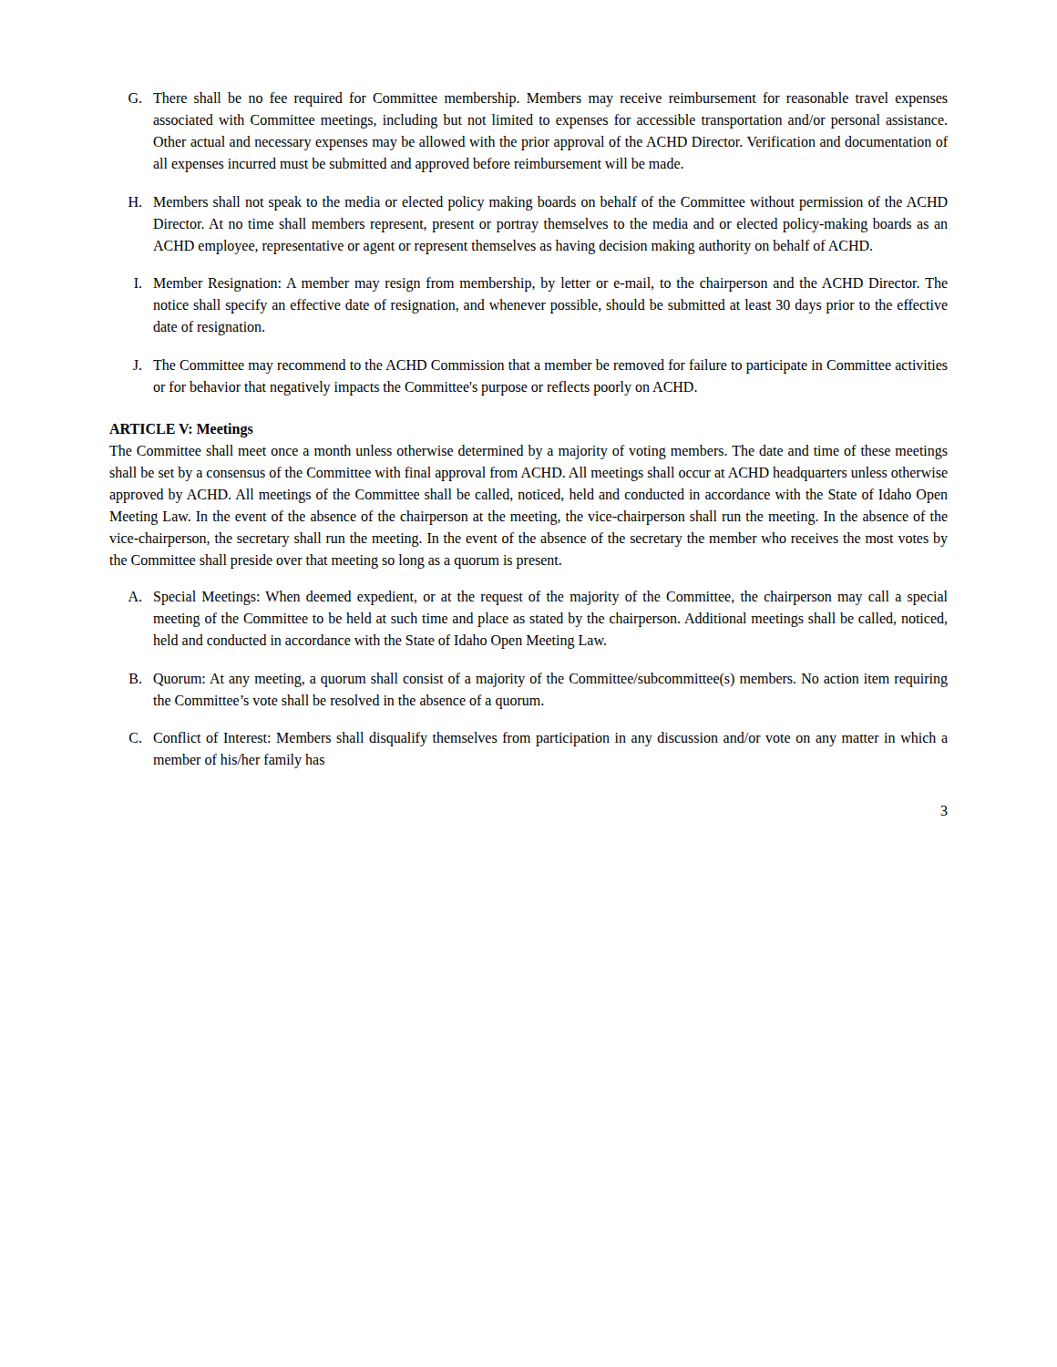There shall be no fee required for Committee membership. Members may receive reimbursement for reasonable travel expenses associated with Committee meetings, including but not limited to expenses for accessible transportation and/or personal assistance. Other actual and necessary expenses may be allowed with the prior approval of the ACHD Director. Verification and documentation of all expenses incurred must be submitted and approved before reimbursement will be made.
Members shall not speak to the media or elected policy making boards on behalf of the Committee without permission of the ACHD Director. At no time shall members represent, present or portray themselves to the media and or elected policy-making boards as an ACHD employee, representative or agent or represent themselves as having decision making authority on behalf of ACHD.
Member Resignation: A member may resign from membership, by letter or e-mail, to the chairperson and the ACHD Director. The notice shall specify an effective date of resignation, and whenever possible, should be submitted at least 30 days prior to the effective date of resignation.
The Committee may recommend to the ACHD Commission that a member be removed for failure to participate in Committee activities or for behavior that negatively impacts the Committee's purpose or reflects poorly on ACHD.
ARTICLE V: Meetings
The Committee shall meet once a month unless otherwise determined by a majority of voting members. The date and time of these meetings shall be set by a consensus of the Committee with final approval from ACHD. All meetings shall occur at ACHD headquarters unless otherwise approved by ACHD. All meetings of the Committee shall be called, noticed, held and conducted in accordance with the State of Idaho Open Meeting Law. In the event of the absence of the chairperson at the meeting, the vice-chairperson shall run the meeting. In the absence of the vice-chairperson, the secretary shall run the meeting. In the event of the absence of the secretary the member who receives the most votes by the Committee shall preside over that meeting so long as a quorum is present.
Special Meetings: When deemed expedient, or at the request of the majority of the Committee, the chairperson may call a special meeting of the Committee to be held at such time and place as stated by the chairperson. Additional meetings shall be called, noticed, held and conducted in accordance with the State of Idaho Open Meeting Law.
Quorum: At any meeting, a quorum shall consist of a majority of the Committee/subcommittee(s) members. No action item requiring the Committee’s vote shall be resolved in the absence of a quorum.
Conflict of Interest: Members shall disqualify themselves from participation in any discussion and/or vote on any matter in which a member of his/her family has
3